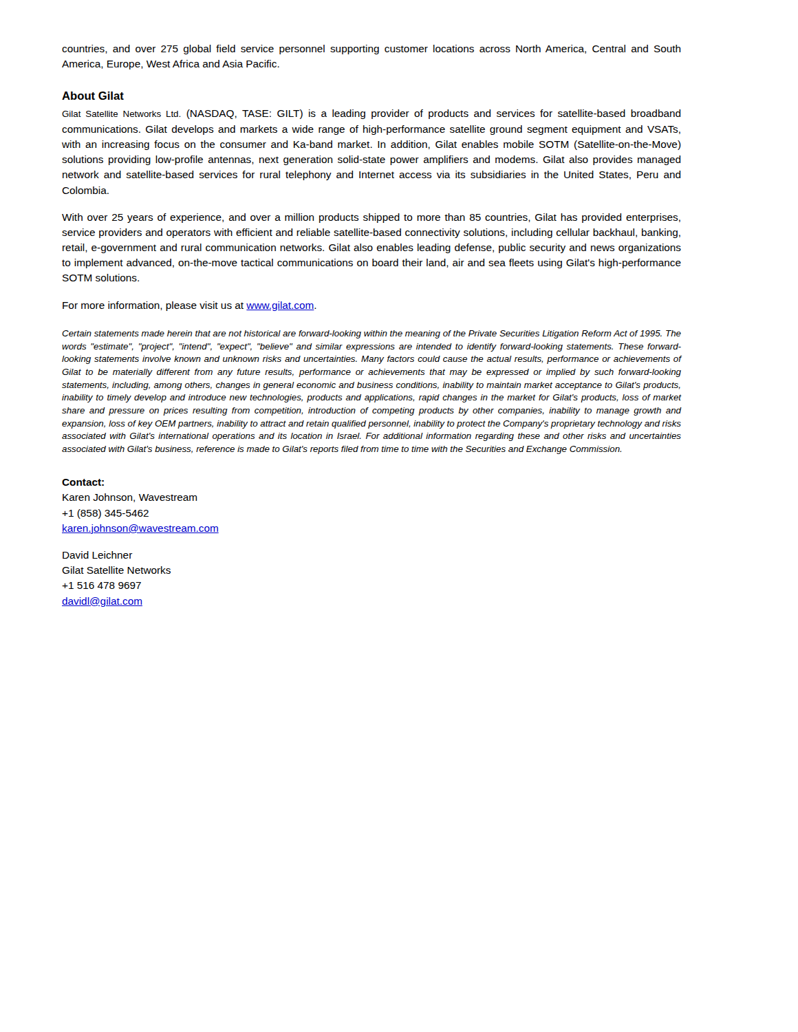countries, and over 275 global field service personnel supporting customer locations across North America, Central and South America, Europe, West Africa and Asia Pacific.
About Gilat
Gilat Satellite Networks Ltd. (NASDAQ, TASE: GILT) is a leading provider of products and services for satellite-based broadband communications. Gilat develops and markets a wide range of high-performance satellite ground segment equipment and VSATs, with an increasing focus on the consumer and Ka-band market. In addition, Gilat enables mobile SOTM (Satellite-on-the-Move) solutions providing low-profile antennas, next generation solid-state power amplifiers and modems. Gilat also provides managed network and satellite-based services for rural telephony and Internet access via its subsidiaries in the United States, Peru and Colombia.
With over 25 years of experience, and over a million products shipped to more than 85 countries, Gilat has provided enterprises, service providers and operators with efficient and reliable satellite-based connectivity solutions, including cellular backhaul, banking, retail, e-government and rural communication networks. Gilat also enables leading defense, public security and news organizations to implement advanced, on-the-move tactical communications on board their land, air and sea fleets using Gilat's high-performance SOTM solutions.
For more information, please visit us at www.gilat.com.
Certain statements made herein that are not historical are forward-looking within the meaning of the Private Securities Litigation Reform Act of 1995. The words "estimate", "project", "intend", "expect", "believe" and similar expressions are intended to identify forward-looking statements. These forward-looking statements involve known and unknown risks and uncertainties. Many factors could cause the actual results, performance or achievements of Gilat to be materially different from any future results, performance or achievements that may be expressed or implied by such forward-looking statements, including, among others, changes in general economic and business conditions, inability to maintain market acceptance to Gilat's products, inability to timely develop and introduce new technologies, products and applications, rapid changes in the market for Gilat's products, loss of market share and pressure on prices resulting from competition, introduction of competing products by other companies, inability to manage growth and expansion, loss of key OEM partners, inability to attract and retain qualified personnel, inability to protect the Company's proprietary technology and risks associated with Gilat's international operations and its location in Israel. For additional information regarding these and other risks and uncertainties associated with Gilat's business, reference is made to Gilat's reports filed from time to time with the Securities and Exchange Commission.
Contact:
Karen Johnson, Wavestream
+1 (858) 345-5462
karen.johnson@wavestream.com
David Leichner
Gilat Satellite Networks
+1 516 478 9697
davidl@gilat.com